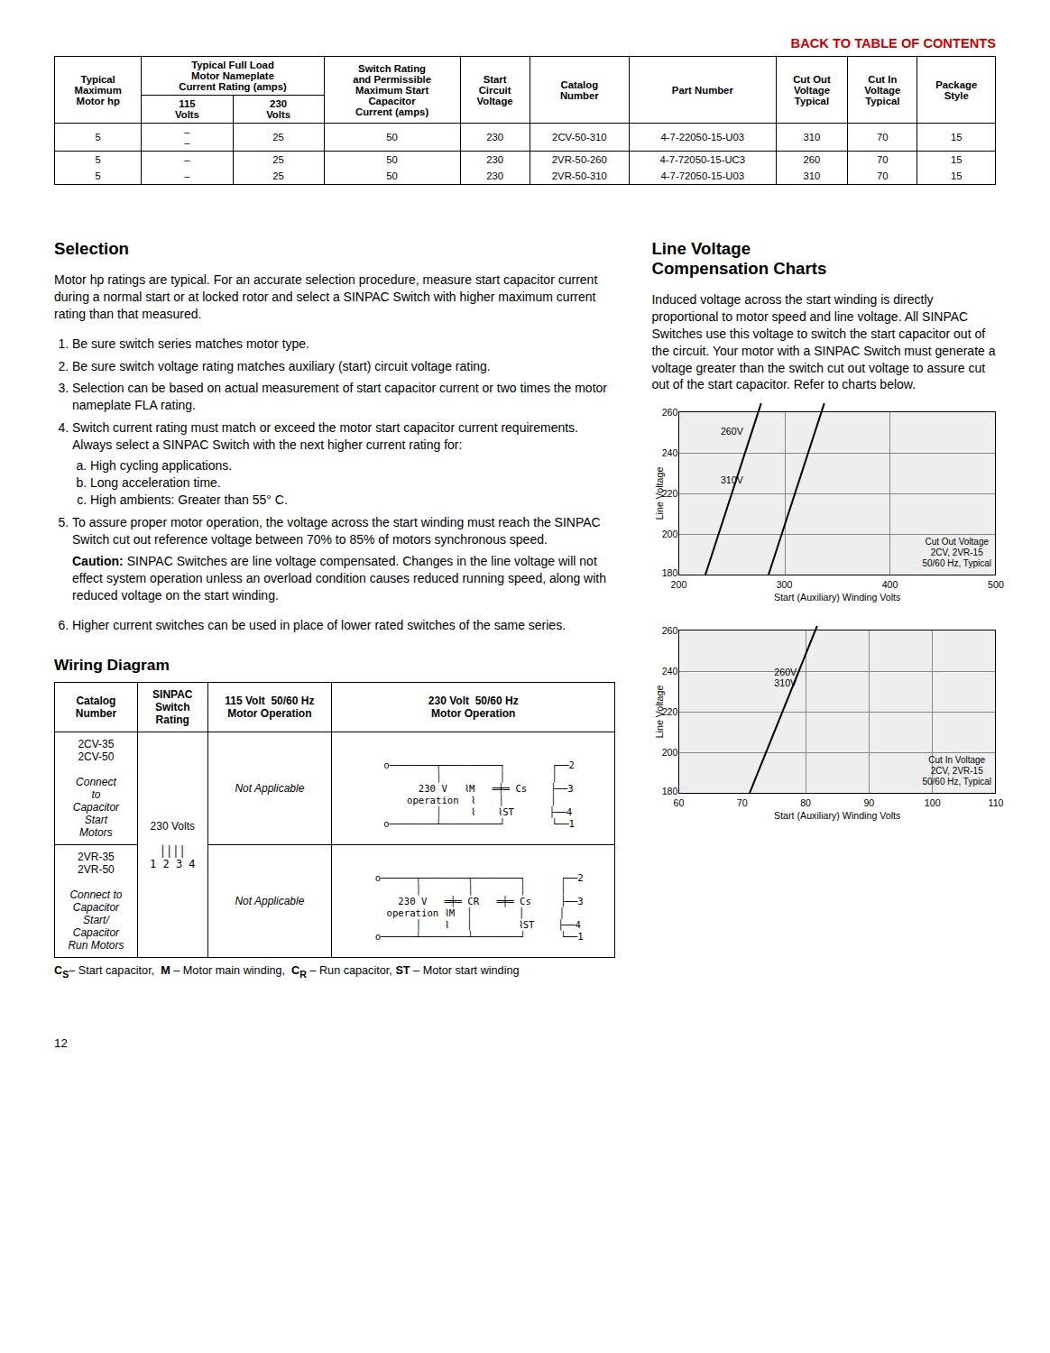BACK TO TABLE OF CONTENTS
| Typical Maximum Motor hp | Typical Full Load Motor Nameplate Current Rating (amps) | Switch Rating and Permissible Maximum Start Capacitor Current (amps) | Start Circuit Voltage | Catalog Number | Part Number | Cut Out Voltage Typical | Cut In Voltage Typical | Package Style |
| --- | --- | --- | --- | --- | --- | --- | --- | --- |
| 115 Volts | 230 Volts |
| 5 | – – | 25 | 50 | 230 | 2CV-50-310 | 4-7-22050-15-U03 | 310 | 70 | 15 |
| 5 | – | 25 | 50 | 230 | 2VR-50-260 | 4-7-72050-15-UC3 | 260 | 70 | 15 |
| 5 | – | 25 | 50 | 230 | 2VR-50-310 | 4-7-72050-15-U03 | 310 | 70 | 15 |
Selection
Motor hp ratings are typical. For an accurate selection procedure, measure start capacitor current during a normal start or at locked rotor and select a SINPAC Switch with higher maximum current rating than that measured.
Be sure switch series matches motor type.
Be sure switch voltage rating matches auxiliary (start) circuit voltage rating.
Selection can be based on actual measurement of start capacitor current or two times the motor nameplate FLA rating.
Switch current rating must match or exceed the motor start capacitor current requirements. Always select a SINPAC Switch with the next higher current rating for:
High cycling applications.
Long acceleration time.
High ambients: Greater than 55° C.
To assure proper motor operation, the voltage across the start winding must reach the SINPAC Switch cut out reference voltage between 70% to 85% of motors synchronous speed.
Caution: SINPAC Switches are line voltage compensated. Changes in the line voltage will not effect system operation unless an overload condition causes reduced running speed, along with reduced voltage on the start winding.
Higher current switches can be used in place of lower rated switches of the same series.
Wiring Diagram
| Catalog Number | SINPAC Switch Rating | 115 Volt 50/60 Hz Motor Operation | 230 Volt 50/60 Hz Motor Operation |
| --- | --- | --- | --- |
| 2CV-35 2CV-50 Connect to Capacitor Start Motors | 230 Volts ││││ 1 2 3 4 | Not Applicable | o────────┬──────────┐ ┌──2 │ │ │ 230 V ⌇M ═╪═ Cs ├──3 operation ⌇ │ │ │ ⌇ ⌇ST ├──4 o────────┴──────────┘ └──1 |
| 2VR-35 2VR-50 Connect to Capacitor Start/ Capacitor Run Motors | Not Applicable | o──────┬────────┬────────┐ ┌──2 │ │ │ │ 230 V ═╪═ CR ═╪═ Cs ├──3 operation ⌇M │ │ │ │ ⌇ │ ⌇ST ├──4 o──────┴────────┴────────┘ └──1 |
CS– Start capacitor, M – Motor main winding, CR – Run capacitor, ST – Motor start winding
Line Voltage
Compensation Charts
Induced voltage across the start winding is directly proportional to motor speed and line voltage. All SINPAC Switches use this voltage to switch the start capacitor out of the circuit. Your motor with a SINPAC Switch must generate a voltage greater than the switch cut out voltage to assure cut out of the start capacitor. Refer to charts below.
Line Voltage
260 240 220 200 180
260V
310V
Cut Out Voltage
2CV, 2VR-15
50/60 Hz, Typical
200 300 400 500
Start (Auxiliary) Winding Volts
Line Voltage
260 240 220 200 180
260V,
310V
Cut In Voltage
2CV, 2VR-15
50/60 Hz, Typical
60 70 80 90 100 110
Start (Auxiliary) Winding Volts
12